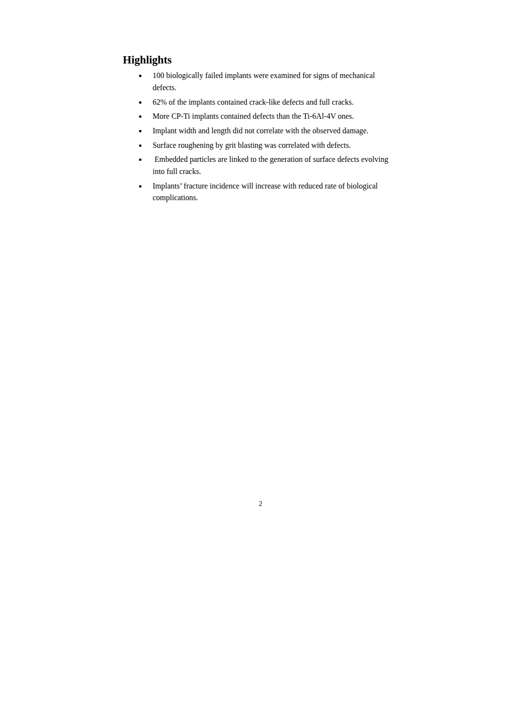Highlights
100 biologically failed implants were examined for signs of mechanical defects.
62% of the implants contained crack-like defects and full cracks.
More CP-Ti implants contained defects than the Ti-6Al-4V ones.
Implant width and length did not correlate with the observed damage.
Surface roughening by grit blasting was correlated with defects.
Embedded particles are linked to the generation of surface defects evolving into full cracks.
Implants’ fracture incidence will increase with reduced rate of biological complications.
2